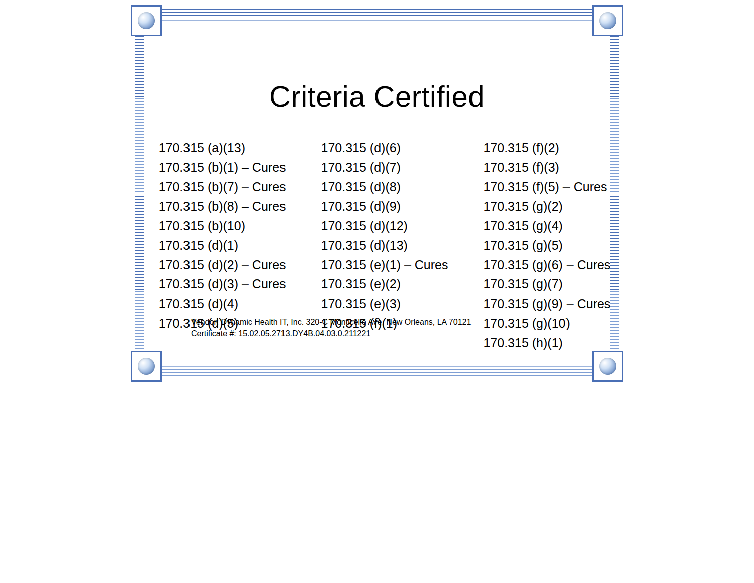Criteria Certified
170.315 (a)(13)
170.315 (b)(1) – Cures
170.315 (b)(7) – Cures
170.315 (b)(8) – Cures
170.315 (b)(10)
170.315 (d)(1)
170.315 (d)(2) – Cures
170.315 (d)(3) – Cures
170.315 (d)(4)
170.315 (d)(5)
170.315 (d)(6)
170.315 (d)(7)
170.315 (d)(8)
170.315 (d)(9)
170.315 (d)(12)
170.315 (d)(13)
170.315 (e)(1) – Cures
170.315 (e)(2)
170.315 (e)(3)
170.315 (f)(1)
170.315 (f)(2)
170.315 (f)(3)
170.315 (f)(5) – Cures
170.315 (g)(2)
170.315 (g)(4)
170.315 (g)(5)
170.315 (g)(6) – Cures
170.315 (g)(7)
170.315 (g)(9) – Cures
170.315 (g)(10)
170.315 (h)(1)
Vendor: Dynamic Health IT, Inc. 320-C Monticello Ave, New Orleans, LA 70121
Certificate #: 15.02.05.2713.DY4B.04.03.0.211221